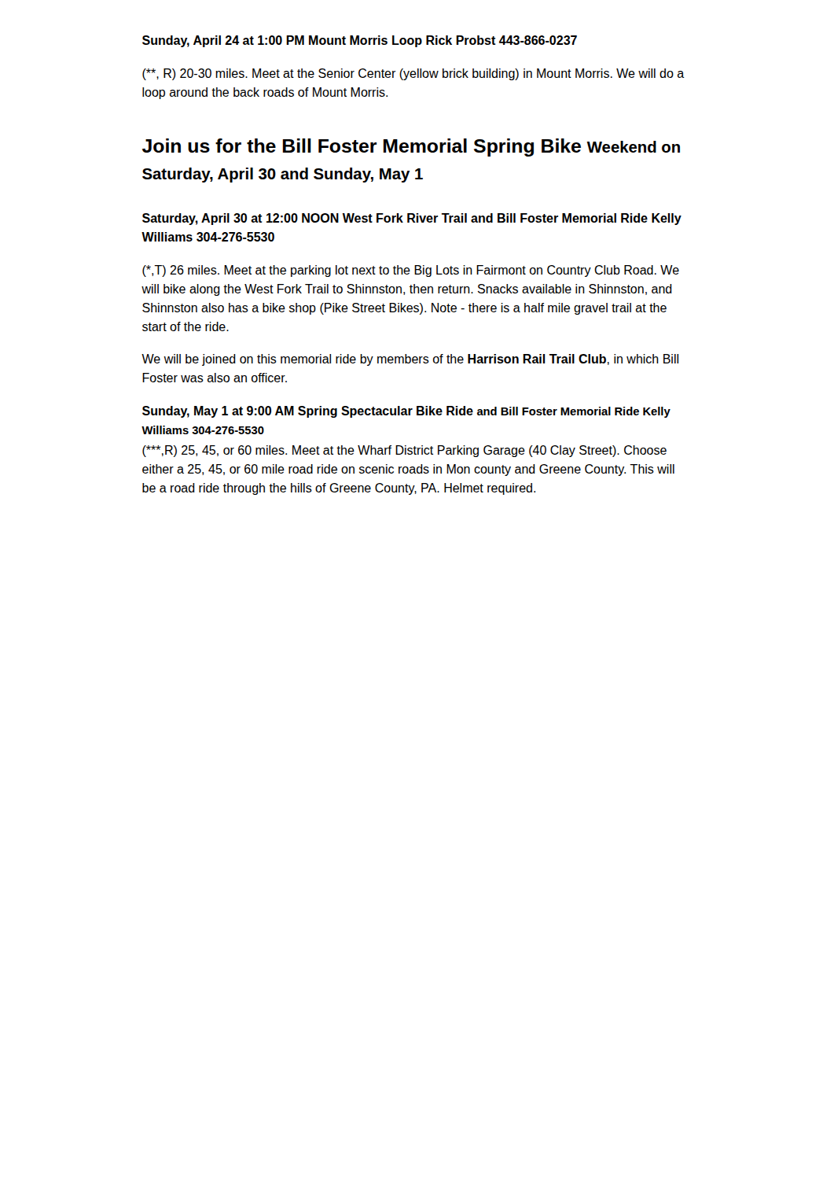Sunday, April 24 at 1:00 PM Mount Morris Loop Rick Probst 443-866-0237
(**, R) 20-30 miles. Meet at the Senior Center (yellow brick building) in Mount Morris. We will do a loop around the back roads of Mount Morris.
Join us for the Bill Foster Memorial Spring Bike Weekend on Saturday, April 30 and Sunday, May 1
Saturday, April 30 at 12:00 NOON West Fork River Trail and Bill Foster Memorial Ride Kelly Williams 304-276-5530
(*,T) 26 miles. Meet at the parking lot next to the Big Lots in Fairmont on Country Club Road. We will bike along the West Fork Trail to Shinnston, then return. Snacks available in Shinnston, and Shinnston also has a bike shop (Pike Street Bikes). Note - there is a half mile gravel trail at the start of the ride.
We will be joined on this memorial ride by members of the Harrison Rail Trail Club, in which Bill Foster was also an officer.
Sunday, May 1 at 9:00 AM Spring Spectacular Bike Ride and Bill Foster Memorial Ride Kelly Williams 304-276-5530
(***,R) 25, 45, or 60 miles. Meet at the Wharf District Parking Garage (40 Clay Street). Choose either a 25, 45, or 60 mile road ride on scenic roads in Mon county and Greene County. This will be a road ride through the hills of Greene County, PA. Helmet required.